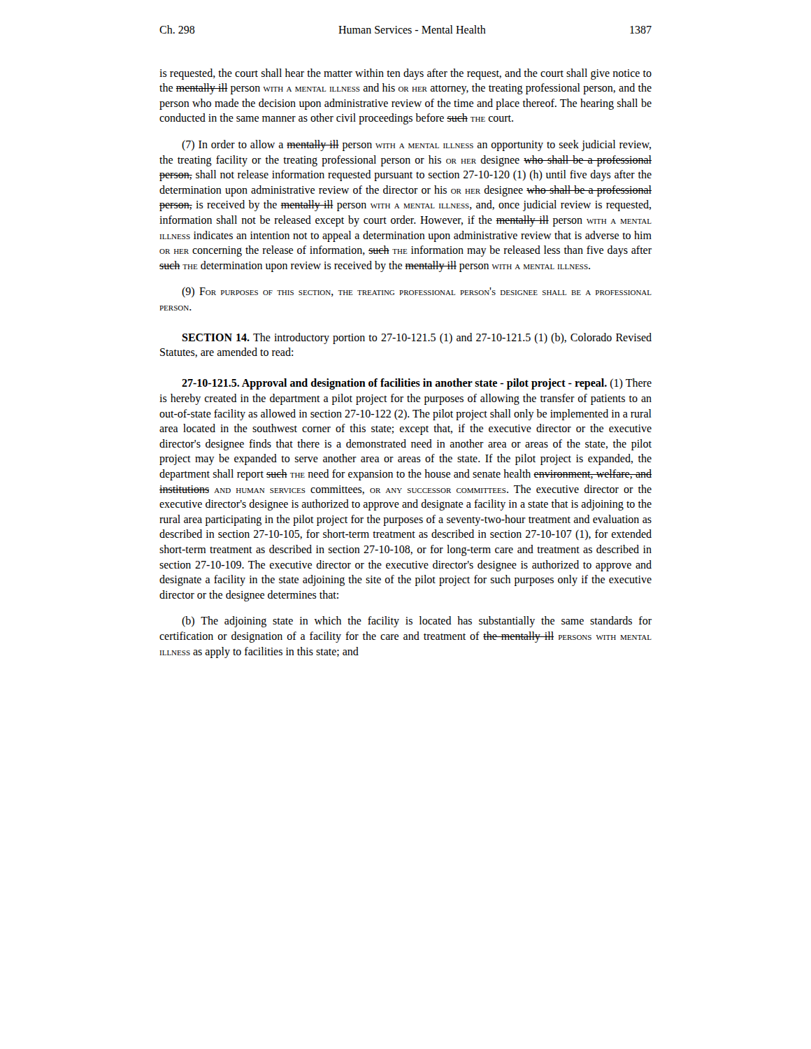Ch. 298 Human Services - Mental Health 1387
is requested, the court shall hear the matter within ten days after the request, and the court shall give notice to the mentally ill person with a mental illness and his or her attorney, the treating professional person, and the person who made the decision upon administrative review of the time and place thereof. The hearing shall be conducted in the same manner as other civil proceedings before such the court.
(7) In order to allow a mentally ill person with a mental illness an opportunity to seek judicial review, the treating facility or the treating professional person or his or her designee who shall be a professional person, shall not release information requested pursuant to section 27-10-120 (1) (h) until five days after the determination upon administrative review of the director or his or her designee who shall be a professional person, is received by the mentally ill person with a mental illness, and, once judicial review is requested, information shall not be released except by court order. However, if the mentally ill person with a mental illness indicates an intention not to appeal a determination upon administrative review that is adverse to him or her concerning the release of information, such the information may be released less than five days after such the determination upon review is received by the mentally ill person with a mental illness.
(9) For purposes of this section, the treating professional person's designee shall be a professional person.
SECTION 14. The introductory portion to 27-10-121.5 (1) and 27-10-121.5 (1) (b), Colorado Revised Statutes, are amended to read:
27-10-121.5. Approval and designation of facilities in another state - pilot project - repeal. (1) There is hereby created in the department a pilot project for the purposes of allowing the transfer of patients to an out-of-state facility as allowed in section 27-10-122 (2). The pilot project shall only be implemented in a rural area located in the southwest corner of this state; except that, if the executive director or the executive director's designee finds that there is a demonstrated need in another area or areas of the state, the pilot project may be expanded to serve another area or areas of the state. If the pilot project is expanded, the department shall report such the need for expansion to the house and senate health environment, welfare, and institutions and human services committees, or any successor committees. The executive director or the executive director's designee is authorized to approve and designate a facility in a state that is adjoining to the rural area participating in the pilot project for the purposes of a seventy-two-hour treatment and evaluation as described in section 27-10-105, for short-term treatment as described in section 27-10-107 (1), for extended short-term treatment as described in section 27-10-108, or for long-term care and treatment as described in section 27-10-109. The executive director or the executive director's designee is authorized to approve and designate a facility in the state adjoining the site of the pilot project for such purposes only if the executive director or the designee determines that:
(b) The adjoining state in which the facility is located has substantially the same standards for certification or designation of a facility for the care and treatment of the mentally ill persons with mental illness as apply to facilities in this state; and